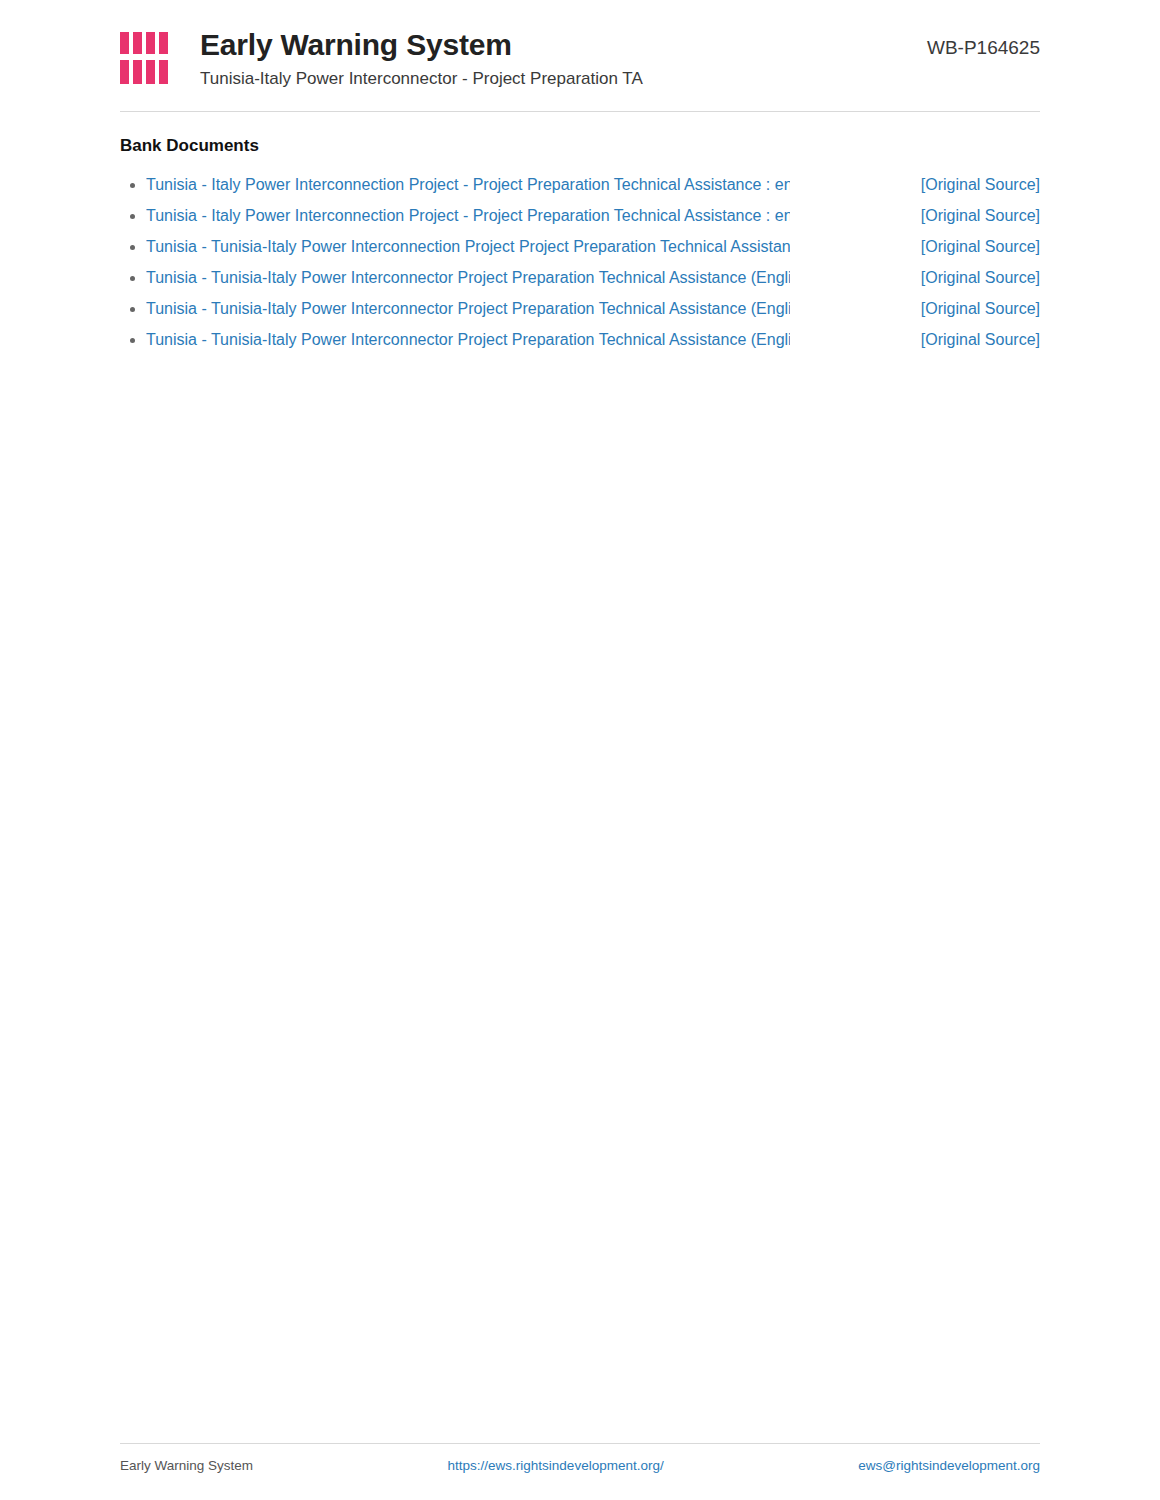Early Warning System
Tunisia-Italy Power Interconnector - Project Preparation TA
WB-P164625
Bank Documents
Tunisia - Italy Power Interconnection Project - Project Preparation Technical Assistance : environme [Original Source]
Tunisia - Italy Power Interconnection Project - Project Preparation Technical Assistance : environme [Original Source]
Tunisia - Tunisia-Italy Power Interconnection Project Project Preparation Technical Assistance : env [Original Source]
Tunisia - Tunisia-Italy Power Interconnector Project Preparation Technical Assistance (English) [Original Source]
Tunisia - Tunisia-Italy Power Interconnector Project Preparation Technical Assistance (English) [Original Source]
Tunisia - Tunisia-Italy Power Interconnector Project Preparation Technical Assistance (English,Arabi [Original Source]
Early Warning System
https://ews.rightsindevelopment.org/
ews@rightsindevelopment.org